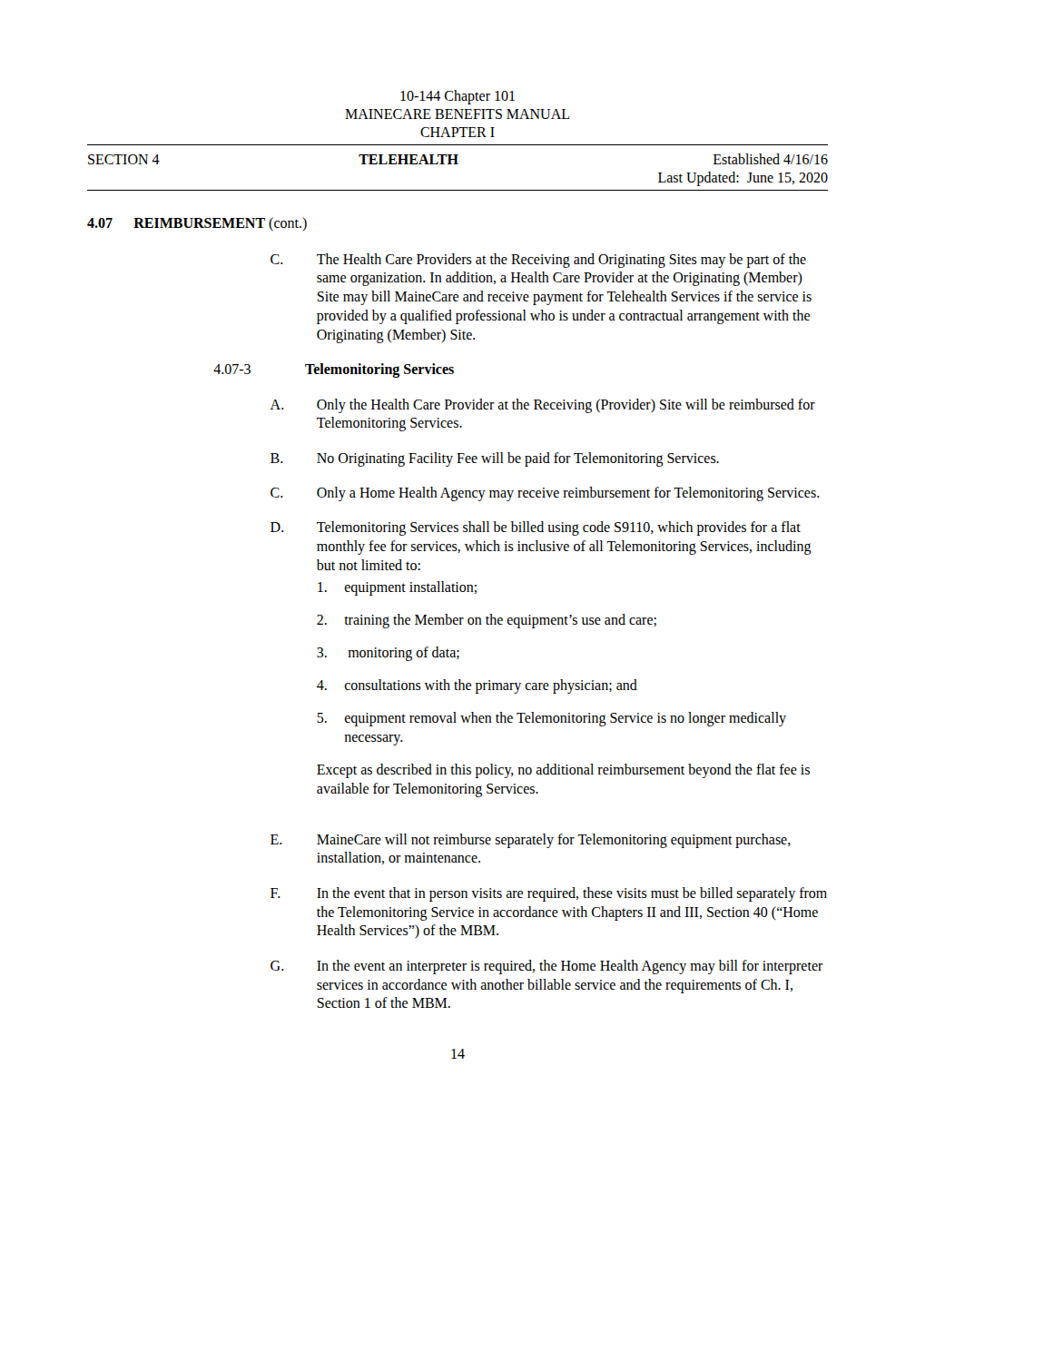10-144 Chapter 101
MaineCare Benefits Manual
Chapter I
SECTION 4
TELEHEALTH
Established 4/16/16
Last Updated: June 15, 2020
4.07 REIMBURSEMENT (cont.)
C.
The Health Care Providers at the Receiving and Originating Sites may be part of the same organization. In addition, a Health Care Provider at the Originating (Member) Site may bill MaineCare and receive payment for Telehealth Services if the service is provided by a qualified professional who is under a contractual arrangement with the Originating (Member) Site.
4.07-3
Telemonitoring Services
A.
Only the Health Care Provider at the Receiving (Provider) Site will be reimbursed for Telemonitoring Services.
B.
No Originating Facility Fee will be paid for Telemonitoring Services.
C.
Only a Home Health Agency may receive reimbursement for Telemonitoring Services.
D.
Telemonitoring Services shall be billed using code S9110, which provides for a flat monthly fee for services, which is inclusive of all Telemonitoring Services, including but not limited to:
1. equipment installation;
2. training the Member on the equipment’s use and care;
3. monitoring of data;
4. consultations with the primary care physician; and
5. equipment removal when the Telemonitoring Service is no longer medically necessary.
Except as described in this policy, no additional reimbursement beyond the flat fee is available for Telemonitoring Services.
E.
MaineCare will not reimburse separately for Telemonitoring equipment purchase, installation, or maintenance.
F.
In the event that in person visits are required, these visits must be billed separately from the Telemonitoring Service in accordance with Chapters II and III, Section 40 (“Home Health Services”) of the MBM.
G.
In the event an interpreter is required, the Home Health Agency may bill for interpreter services in accordance with another billable service and the requirements of Ch. I, Section 1 of the MBM.
14